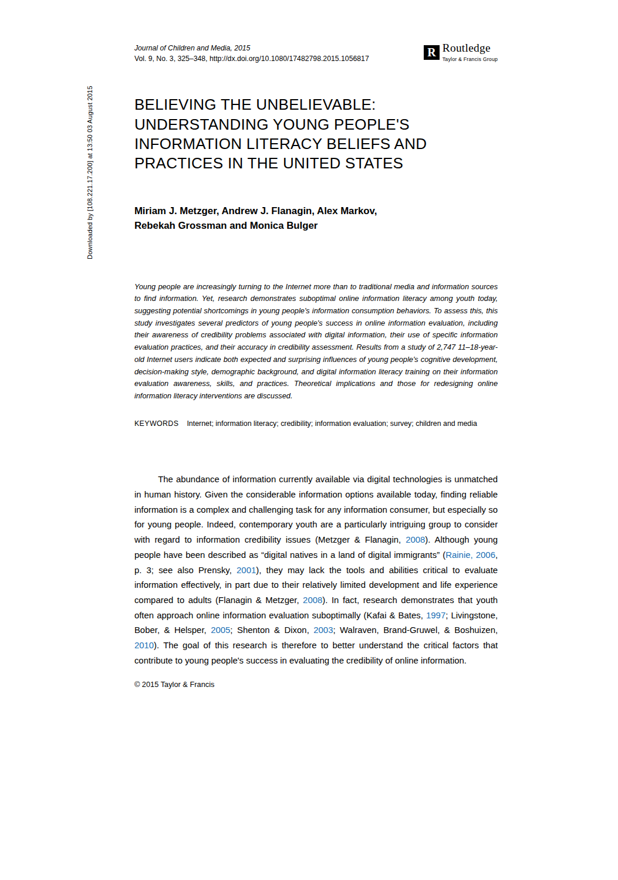Downloaded by [108.221.17.200] at 13:50 03 August 2015
Journal of Children and Media, 2015
Vol. 9, No. 3, 325–348, http://dx.doi.org/10.1080/17482798.2015.1056817
RRoutledge
Taylor & Francis Group
Believing the Unbelievable: Understanding Young People's Information Literacy Beliefs and Practices in the United States
Miriam J. Metzger, Andrew J. Flanagin, Alex Markov,
Rebekah Grossman and Monica Bulger
Young people are increasingly turning to the Internet more than to traditional media and information sources to find information. Yet, research demonstrates suboptimal online information literacy among youth today, suggesting potential shortcomings in young people's information consumption behaviors. To assess this, this study investigates several predictors of young people's success in online information evaluation, including their awareness of credibility problems associated with digital information, their use of specific information evaluation practices, and their accuracy in credibility assessment. Results from a study of 2,747 11–18-year-old Internet users indicate both expected and surprising influences of young people's cognitive development, decision-making style, demographic background, and digital information literacy training on their information evaluation awareness, skills, and practices. Theoretical implications and those for redesigning online information literacy interventions are discussed.
KEYWORDS Internet; information literacy; credibility; information evaluation; survey; children and media
The abundance of information currently available via digital technologies is unmatched in human history. Given the considerable information options available today, finding reliable information is a complex and challenging task for any information consumer, but especially so for young people. Indeed, contemporary youth are a particularly intriguing group to consider with regard to information credibility issues (Metzger & Flanagin, 2008). Although young people have been described as “digital natives in a land of digital immigrants” (Rainie, 2006, p. 3; see also Prensky, 2001), they may lack the tools and abilities critical to evaluate information effectively, in part due to their relatively limited development and life experience compared to adults (Flanagin & Metzger, 2008). In fact, research demonstrates that youth often approach online information evaluation suboptimally (Kafai & Bates, 1997; Livingstone, Bober, & Helsper, 2005; Shenton & Dixon, 2003; Walraven, Brand-Gruwel, & Boshuizen, 2010). The goal of this research is therefore to better understand the critical factors that contribute to young people's success in evaluating the credibility of online information.
© 2015 Taylor & Francis